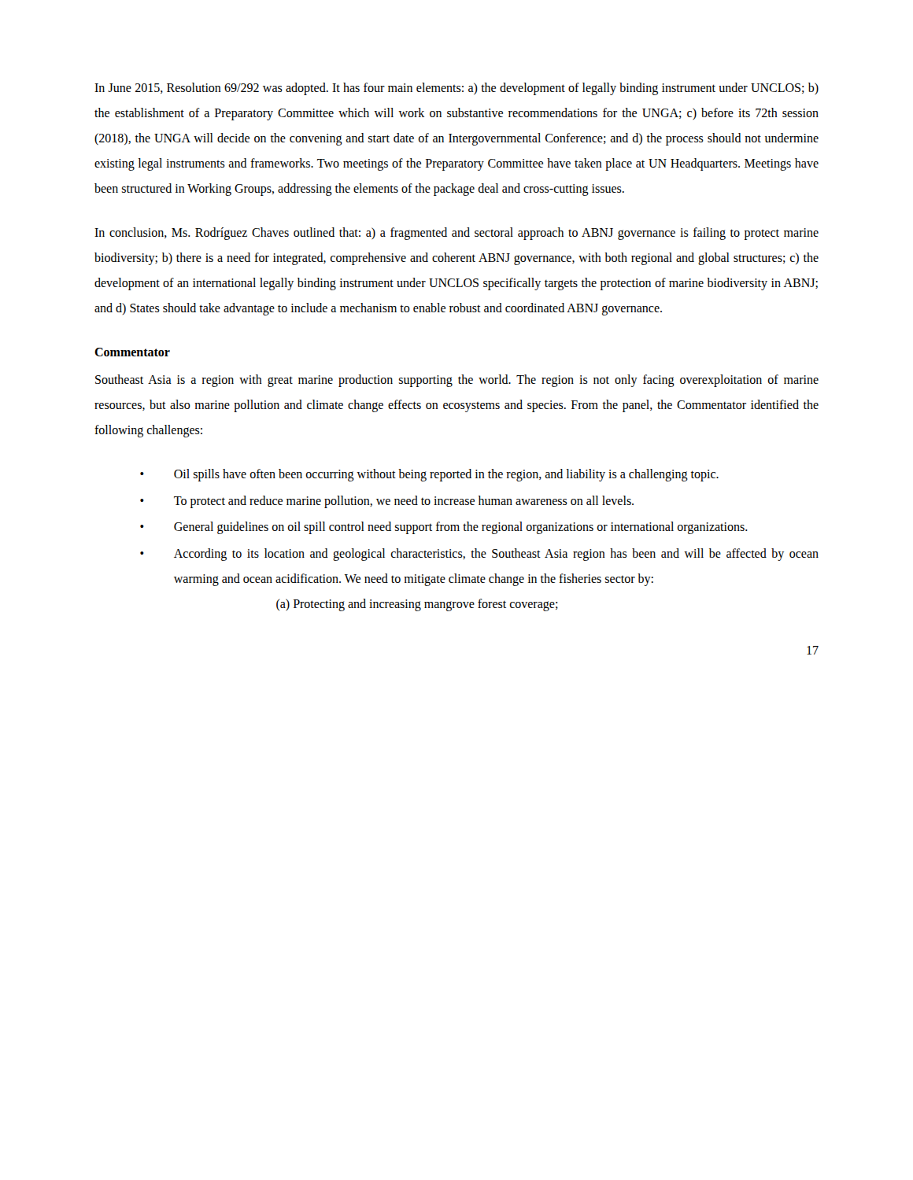In June 2015, Resolution 69/292 was adopted. It has four main elements: a) the development of legally binding instrument under UNCLOS; b) the establishment of a Preparatory Committee which will work on substantive recommendations for the UNGA; c) before its 72th session (2018), the UNGA will decide on the convening and start date of an Intergovernmental Conference; and d) the process should not undermine existing legal instruments and frameworks. Two meetings of the Preparatory Committee have taken place at UN Headquarters. Meetings have been structured in Working Groups, addressing the elements of the package deal and cross-cutting issues.
In conclusion, Ms. Rodríguez Chaves outlined that: a) a fragmented and sectoral approach to ABNJ governance is failing to protect marine biodiversity; b) there is a need for integrated, comprehensive and coherent ABNJ governance, with both regional and global structures; c) the development of an international legally binding instrument under UNCLOS specifically targets the protection of marine biodiversity in ABNJ; and d) States should take advantage to include a mechanism to enable robust and coordinated ABNJ governance.
Commentator
Southeast Asia is a region with great marine production supporting the world. The region is not only facing overexploitation of marine resources, but also marine pollution and climate change effects on ecosystems and species. From the panel, the Commentator identified the following challenges:
Oil spills have often been occurring without being reported in the region, and liability is a challenging topic.
To protect and reduce marine pollution, we need to increase human awareness on all levels.
General guidelines on oil spill control need support from the regional organizations or international organizations.
According to its location and geological characteristics, the Southeast Asia region has been and will be affected by ocean warming and ocean acidification. We need to mitigate climate change in the fisheries sector by:
(a) Protecting and increasing mangrove forest coverage;
17